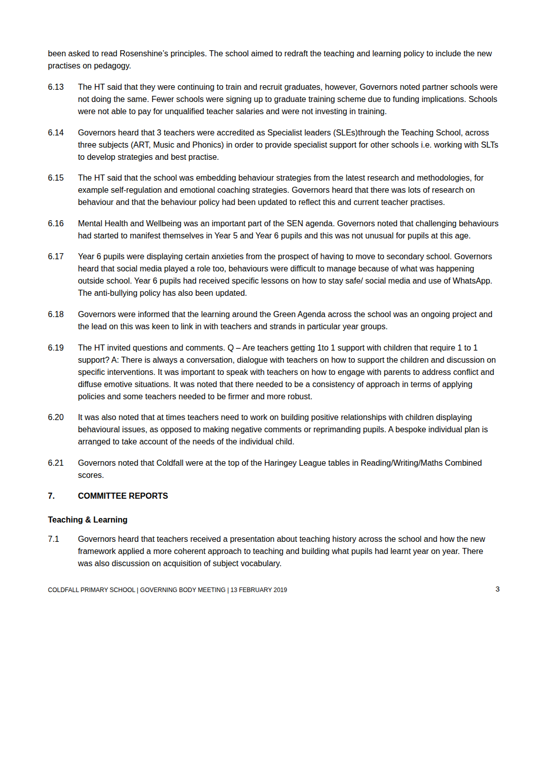been asked to read Rosenshine’s principles. The school aimed to redraft the teaching and learning policy to include the new practises on pedagogy.
6.13
The HT said that they were continuing to train and recruit graduates, however, Governors noted partner schools were not doing the same. Fewer schools were signing up to graduate training scheme due to funding implications. Schools were not able to pay for unqualified teacher salaries and were not investing in training.
6.14
Governors heard that 3 teachers were accredited as Specialist leaders (SLEs)through the Teaching School, across three subjects (ART, Music and Phonics) in order to provide specialist support for other schools i.e. working with SLTs to develop strategies and best practise.
6.15
The HT said that the school was embedding behaviour strategies from the latest research and methodologies, for example self-regulation and emotional coaching strategies. Governors heard that there was lots of research on behaviour and that the behaviour policy had been updated to reflect this and current teacher practises.
6.16
Mental Health and Wellbeing was an important part of the SEN agenda. Governors noted that challenging behaviours had started to manifest themselves in Year 5 and Year 6 pupils and this was not unusual for pupils at this age.
6.17
Year 6 pupils were displaying certain anxieties from the prospect of having to move to secondary school. Governors heard that social media played a role too, behaviours were difficult to manage because of what was happening outside school. Year 6 pupils had received specific lessons on how to stay safe/ social media and use of WhatsApp. The anti-bullying policy has also been updated.
6.18
Governors were informed that the learning around the Green Agenda across the school was an ongoing project and the lead on this was keen to link in with teachers and strands in particular year groups.
6.19
The HT invited questions and comments. Q – Are teachers getting 1to 1 support with children that require 1 to 1 support? A: There is always a conversation, dialogue with teachers on how to support the children and discussion on specific interventions. It was important to speak with teachers on how to engage with parents to address conflict and diffuse emotive situations. It was noted that there needed to be a consistency of approach in terms of applying policies and some teachers needed to be firmer and more robust.
6.20
It was also noted that at times teachers need to work on building positive relationships with children displaying behavioural issues, as opposed to making negative comments or reprimanding pupils. A bespoke individual plan is arranged to take account of the needs of the individual child.
6.21
Governors noted that Coldfall were at the top of the Haringey League tables in Reading/Writing/Maths Combined scores.
7.
COMMITTEE REPORTS
Teaching & Learning
7.1
Governors heard that teachers received a presentation about teaching history across the school and how the new framework applied a more coherent approach to teaching and building what pupils had learnt year on year. There was also discussion on acquisition of subject vocabulary.
COLDFALL PRIMARY SCHOOL | GOVERNING BODY MEETING | 13 FEBRUARY 2019
3